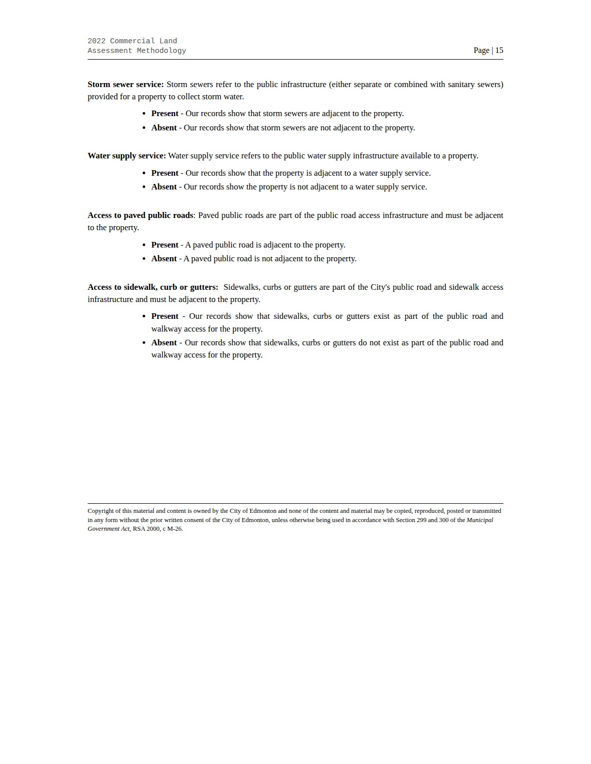2022 Commercial Land
Assessment Methodology
Page | 15
Storm sewer service: Storm sewers refer to the public infrastructure (either separate or combined with sanitary sewers) provided for a property to collect storm water.
Present - Our records show that storm sewers are adjacent to the property.
Absent - Our records show that storm sewers are not adjacent to the property.
Water supply service: Water supply service refers to the public water supply infrastructure available to a property.
Present - Our records show that the property is adjacent to a water supply service.
Absent - Our records show the property is not adjacent to a water supply service.
Access to paved public roads: Paved public roads are part of the public road access infrastructure and must be adjacent to the property.
Present - A paved public road is adjacent to the property.
Absent - A paved public road is not adjacent to the property.
Access to sidewalk, curb or gutters: Sidewalks, curbs or gutters are part of the City's public road and sidewalk access infrastructure and must be adjacent to the property.
Present - Our records show that sidewalks, curbs or gutters exist as part of the public road and walkway access for the property.
Absent - Our records show that sidewalks, curbs or gutters do not exist as part of the public road and walkway access for the property.
Copyright of this material and content is owned by the City of Edmonton and none of the content and material may be copied, reproduced, posted or transmitted in any form without the prior written consent of the City of Edmonton, unless otherwise being used in accordance with Section 299 and 300 of the Municipal Government Act, RSA 2000, c M-26.